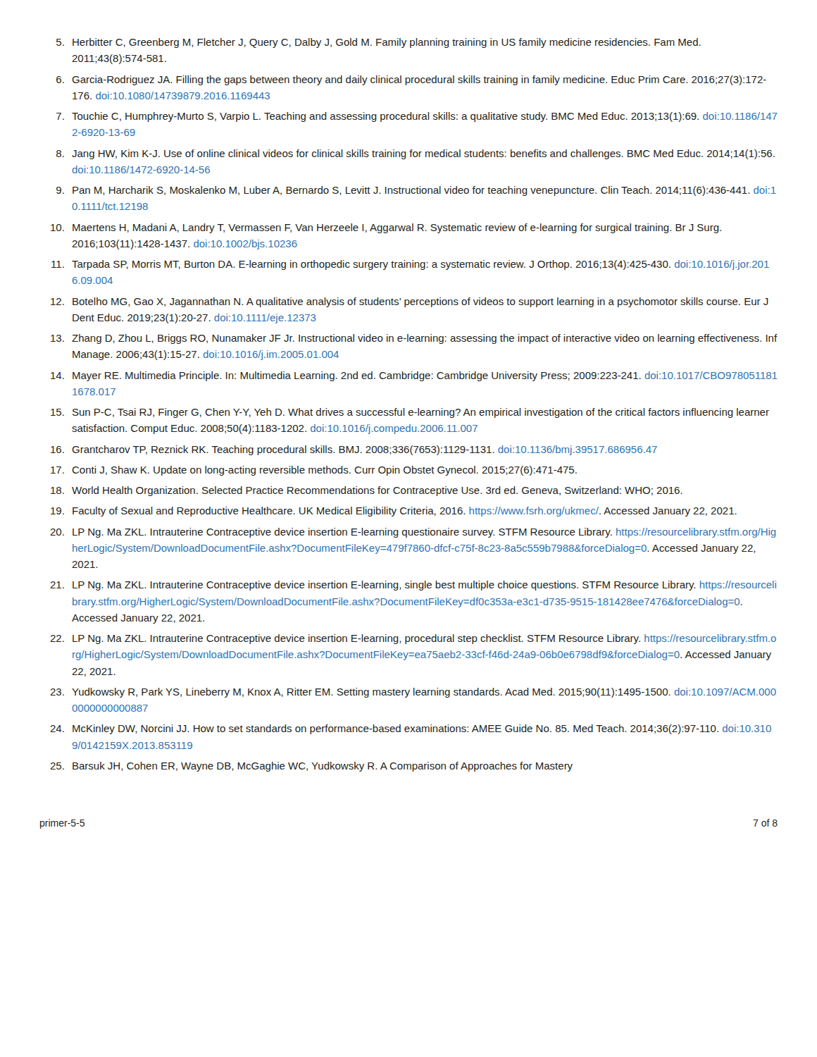Herbitter C, Greenberg M, Fletcher J, Query C, Dalby J, Gold M. Family planning training in US family medicine residencies. Fam Med. 2011;43(8):574-581.
Garcia-Rodriguez JA. Filling the gaps between theory and daily clinical procedural skills training in family medicine. Educ Prim Care. 2016;27(3):172-176. doi:10.1080/14739879.2016.1169443
Touchie C, Humphrey-Murto S, Varpio L. Teaching and assessing procedural skills: a qualitative study. BMC Med Educ. 2013;13(1):69. doi:10.1186/1472-6920-13-69
Jang HW, Kim K-J. Use of online clinical videos for clinical skills training for medical students: benefits and challenges. BMC Med Educ. 2014;14(1):56. doi:10.1186/1472-6920-14-56
Pan M, Harcharik S, Moskalenko M, Luber A, Bernardo S, Levitt J. Instructional video for teaching venepuncture. Clin Teach. 2014;11(6):436-441. doi:10.1111/tct.12198
Maertens H, Madani A, Landry T, Vermassen F, Van Herzeele I, Aggarwal R. Systematic review of e-learning for surgical training. Br J Surg. 2016;103(11):1428-1437. doi:10.1002/bjs.10236
Tarpada SP, Morris MT, Burton DA. E-learning in orthopedic surgery training: a systematic review. J Orthop. 2016;13(4):425-430. doi:10.1016/j.jor.2016.09.004
Botelho MG, Gao X, Jagannathan N. A qualitative analysis of students’ perceptions of videos to support learning in a psychomotor skills course. Eur J Dent Educ. 2019;23(1):20-27. doi:10.1111/eje.12373
Zhang D, Zhou L, Briggs RO, Nunamaker JF Jr. Instructional video in e-learning: assessing the impact of interactive video on learning effectiveness. Inf Manage. 2006;43(1):15-27. doi:10.1016/j.im.2005.01.004
Mayer RE. Multimedia Principle. In: Multimedia Learning. 2nd ed. Cambridge: Cambridge University Press; 2009:223-241. doi:10.1017/CBO9780511811678.017
Sun P-C, Tsai RJ, Finger G, Chen Y-Y, Yeh D. What drives a successful e-learning? An empirical investigation of the critical factors influencing learner satisfaction. Comput Educ. 2008;50(4):1183-1202. doi:10.1016/j.compedu.2006.11.007
Grantcharov TP, Reznick RK. Teaching procedural skills. BMJ. 2008;336(7653):1129-1131. doi:10.1136/bmj.39517.686956.47
Conti J, Shaw K. Update on long-acting reversible methods. Curr Opin Obstet Gynecol. 2015;27(6):471-475.
World Health Organization. Selected Practice Recommendations for Contraceptive Use. 3rd ed. Geneva, Switzerland: WHO; 2016.
Faculty of Sexual and Reproductive Healthcare. UK Medical Eligibility Criteria, 2016. https://www.fsrh.org/ukmec/. Accessed January 22, 2021.
LP Ng. Ma ZKL. Intrauterine Contraceptive device insertion E-learning questionaire survey. STFM Resource Library. https://resourcelibrary.stfm.org/HigherLogic/System/DownloadDocumentFile.ashx?DocumentFileKey=479f7860-dfcf-c75f-8c23-8a5c559b7988&forceDialog=0. Accessed January 22, 2021.
LP Ng. Ma ZKL. Intrauterine Contraceptive device insertion E-learning, single best multiple choice questions. STFM Resource Library. https://resourcelibrary.stfm.org/HigherLogic/System/DownloadDocumentFile.ashx?DocumentFileKey=df0c353a-e3c1-d735-9515-181428ee7476&forceDialog=0. Accessed January 22, 2021.
LP Ng. Ma ZKL. Intrauterine Contraceptive device insertion E-learning, procedural step checklist. STFM Resource Library. https://resourcelibrary.stfm.org/HigherLogic/System/DownloadDocumentFile.ashx?DocumentFileKey=ea75aeb2-33cf-f46d-24a9-06b0e6798df9&forceDialog=0. Accessed January 22, 2021.
Yudkowsky R, Park YS, Lineberry M, Knox A, Ritter EM. Setting mastery learning standards. Acad Med. 2015;90(11):1495-1500. doi:10.1097/ACM.0000000000000887
McKinley DW, Norcini JJ. How to set standards on performance-based examinations: AMEE Guide No. 85. Med Teach. 2014;36(2):97-110. doi:10.3109/0142159X.2013.853119
Barsuk JH, Cohen ER, Wayne DB, McGaghie WC, Yudkowsky R. A Comparison of Approaches for Mastery
primer-5-5 7 of 8